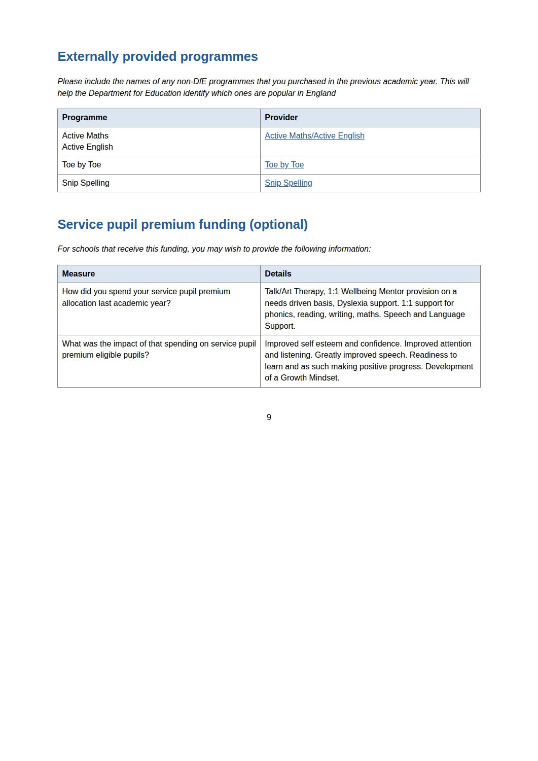Externally provided programmes
Please include the names of any non-DfE programmes that you purchased in the previous academic year. This will help the Department for Education identify which ones are popular in England
| Programme | Provider |
| --- | --- |
| Active Maths Active English | Active Maths/Active English |
| Toe by Toe | Toe by Toe |
| Snip Spelling | Snip Spelling |
Service pupil premium funding (optional)
For schools that receive this funding, you may wish to provide the following information:
| Measure | Details |
| --- | --- |
| How did you spend your service pupil premium allocation last academic year? | Talk/Art Therapy, 1:1 Wellbeing Mentor provision on a needs driven basis, Dyslexia support. 1:1 support for phonics, reading, writing, maths. Speech and Language Support. |
| What was the impact of that spending on service pupil premium eligible pupils? | Improved self esteem and confidence. Improved attention and listening. Greatly improved speech. Readiness to learn and as such making positive progress. Development of a Growth Mindset. |
9